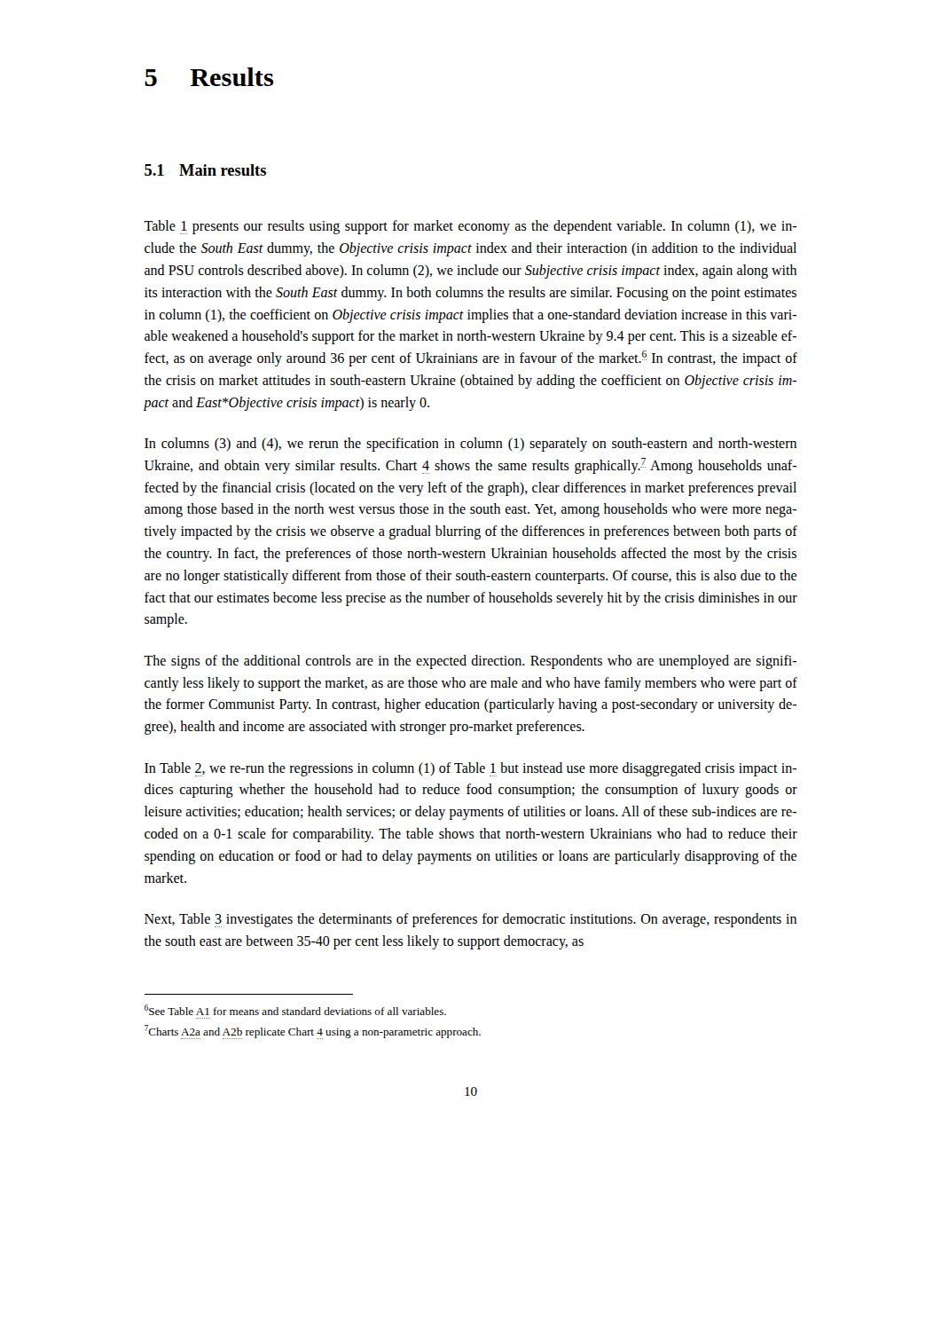5 Results
5.1 Main results
Table 1 presents our results using support for market economy as the dependent variable. In column (1), we include the South East dummy, the Objective crisis impact index and their interaction (in addition to the individual and PSU controls described above). In column (2), we include our Subjective crisis impact index, again along with its interaction with the South East dummy. In both columns the results are similar. Focusing on the point estimates in column (1), the coefficient on Objective crisis impact implies that a one-standard deviation increase in this variable weakened a household's support for the market in north-western Ukraine by 9.4 per cent. This is a sizeable effect, as on average only around 36 per cent of Ukrainians are in favour of the market.6 In contrast, the impact of the crisis on market attitudes in south-eastern Ukraine (obtained by adding the coefficient on Objective crisis impact and East*Objective crisis impact) is nearly 0.
In columns (3) and (4), we rerun the specification in column (1) separately on south-eastern and north-western Ukraine, and obtain very similar results. Chart 4 shows the same results graphically.7 Among households unaffected by the financial crisis (located on the very left of the graph), clear differences in market preferences prevail among those based in the north west versus those in the south east. Yet, among households who were more negatively impacted by the crisis we observe a gradual blurring of the differences in preferences between both parts of the country. In fact, the preferences of those north-western Ukrainian households affected the most by the crisis are no longer statistically different from those of their south-eastern counterparts. Of course, this is also due to the fact that our estimates become less precise as the number of households severely hit by the crisis diminishes in our sample.
The signs of the additional controls are in the expected direction. Respondents who are unemployed are significantly less likely to support the market, as are those who are male and who have family members who were part of the former Communist Party. In contrast, higher education (particularly having a post-secondary or university degree), health and income are associated with stronger pro-market preferences.
In Table 2, we re-run the regressions in column (1) of Table 1 but instead use more disaggregated crisis impact indices capturing whether the household had to reduce food consumption; the consumption of luxury goods or leisure activities; education; health services; or delay payments of utilities or loans. All of these sub-indices are recoded on a 0-1 scale for comparability. The table shows that north-western Ukrainians who had to reduce their spending on education or food or had to delay payments on utilities or loans are particularly disapproving of the market.
Next, Table 3 investigates the determinants of preferences for democratic institutions. On average, respondents in the south east are between 35-40 per cent less likely to support democracy, as
6See Table A1 for means and standard deviations of all variables.
7Charts A2a and A2b replicate Chart 4 using a non-parametric approach.
10